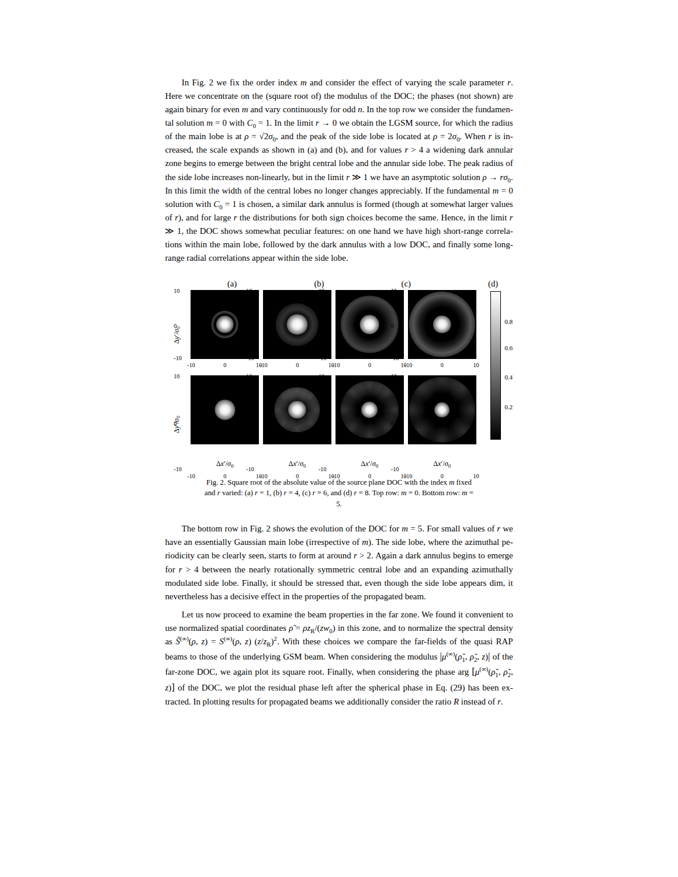In Fig. 2 we fix the order index m and consider the effect of varying the scale parameter r. Here we concentrate on the (square root of) the modulus of the DOC; the phases (not shown) are again binary for even m and vary continuously for odd n. In the top row we consider the fundamental solution m = 0 with C0 = 1. In the limit r → 0 we obtain the LGSM source, for which the radius of the main lobe is at ρ = √2σ0, and the peak of the side lobe is located at ρ = 2σ0. When r is increased, the scale expands as shown in (a) and (b), and for values r > 4 a widening dark annular zone begins to emerge between the bright central lobe and the annular side lobe. The peak radius of the side lobe increases non-linearly, but in the limit r ≫ 1 we have an asymptotic solution ρ → rσ0. In this limit the width of the central lobes no longer changes appreciably. If the fundamental m = 0 solution with C0 = 1 is chosen, a similar dark annulus is formed (though at somewhat larger values of r), and for large r the distributions for both sign choices become the same. Hence, in the limit r ≫ 1, the DOC shows somewhat peculiar features: on one hand we have high short-range correlations within the main lobe, followed by the dark annulus with a low DOC, and finally some long-range radial correlations appear within the side lobe.
(a)(b)(c)(d)
Δy′/σ0
Δy′/σ0
10 0 -10
-10 0 10
10 0 -10
-10 0 10
10 0 -10
-10 0 10
10 0 -10
-10 0 10
10 0 -10
-10 0 10
Δx′/σ0
10 0 -10
-10 0 10
Δx′/σ0
10 0 -10
-10 0 10
Δx′/σ0
10 0 -10
-10 0 10
Δx′/σ0
0.8 0.6 0.4 0.2
Fig. 2. Square root of the absolute value of the source plane DOC with the index m fixed and r varied: (a) r = 1, (b) r = 4, (c) r = 6, and (d) r = 8. Top row: m = 0. Bottom row: m = 5.
The bottom row in Fig. 2 shows the evolution of the DOC for m = 5. For small values of r we have an essentially Gaussian main lobe (irrespective of m). The side lobe, where the azimuthal periodicity can be clearly seen, starts to form at around r > 2. Again a dark annulus begins to emerge for r > 4 between the nearly rotationally symmetric central lobe and an expanding azimuthally modulated side lobe. Finally, it should be stressed that, even though the side lobe appears dim, it nevertheless has a decisive effect in the properties of the propagated beam.
Let us now proceed to examine the beam properties in the far zone. We found it convenient to use normalized spatial coordinates ρ̃ = ρzR/(zw0) in this zone, and to normalize the spectral density as S̃(∞)(ρ, z) = S(∞)(ρ, z) (z/zR)2. With these choices we compare the far-fields of the quasi RAP beams to those of the underlying GSM beam. When considering the modulus |μ(∞)(ρ̃1, ρ̃2, z)| of the far-zone DOC, we again plot its square root. Finally, when considering the phase arg [μ(∞)(ρ̃1, ρ̃2, z)] of the DOC, we plot the residual phase left after the spherical phase in Eq. (29) has been extracted. In plotting results for propagated beams we additionally consider the ratio R instead of r.